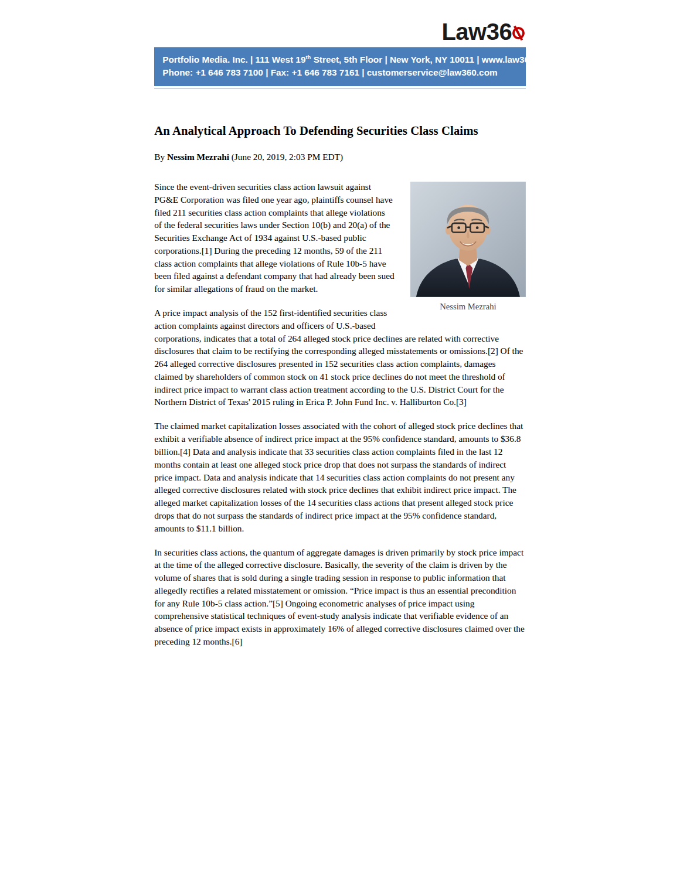Law36
Portfolio Media. Inc. | 111 West 19th Street, 5th Floor | New York, NY 10011 | www.law360.com
Phone: +1 646 783 7100 | Fax: +1 646 783 7161 | customerservice@law360.com
An Analytical Approach To Defending Securities Class Claims
By Nessim Mezrahi (June 20, 2019, 2:03 PM EDT)
Nessim Mezrahi
Since the event-driven securities class action lawsuit against PG&E Corporation was filed one year ago, plaintiffs counsel have filed 211 securities class action complaints that allege violations of the federal securities laws under Section 10(b) and 20(a) of the Securities Exchange Act of 1934 against U.S.-based public corporations.[1] During the preceding 12 months, 59 of the 211 class action complaints that allege violations of Rule 10b-5 have been filed against a defendant company that had already been sued for similar allegations of fraud on the market.
A price impact analysis of the 152 first-identified securities class action complaints against directors and officers of U.S.-based corporations, indicates that a total of 264 alleged stock price declines are related with corrective disclosures that claim to be rectifying the corresponding alleged misstatements or omissions.[2] Of the 264 alleged corrective disclosures presented in 152 securities class action complaints, damages claimed by shareholders of common stock on 41 stock price declines do not meet the threshold of indirect price impact to warrant class action treatment according to the U.S. District Court for the Northern District of Texas' 2015 ruling in Erica P. John Fund Inc. v. Halliburton Co.[3]
The claimed market capitalization losses associated with the cohort of alleged stock price declines that exhibit a verifiable absence of indirect price impact at the 95% confidence standard, amounts to $36.8 billion.[4] Data and analysis indicate that 33 securities class action complaints filed in the last 12 months contain at least one alleged stock price drop that does not surpass the standards of indirect price impact. Data and analysis indicate that 14 securities class action complaints do not present any alleged corrective disclosures related with stock price declines that exhibit indirect price impact. The alleged market capitalization losses of the 14 securities class actions that present alleged stock price drops that do not surpass the standards of indirect price impact at the 95% confidence standard, amounts to $11.1 billion.
In securities class actions, the quantum of aggregate damages is driven primarily by stock price impact at the time of the alleged corrective disclosure. Basically, the severity of the claim is driven by the volume of shares that is sold during a single trading session in response to public information that allegedly rectifies a related misstatement or omission. “Price impact is thus an essential precondition for any Rule 10b-5 class action.”[5] Ongoing econometric analyses of price impact using comprehensive statistical techniques of event-study analysis indicate that verifiable evidence of an absence of price impact exists in approximately 16% of alleged corrective disclosures claimed over the preceding 12 months.[6]